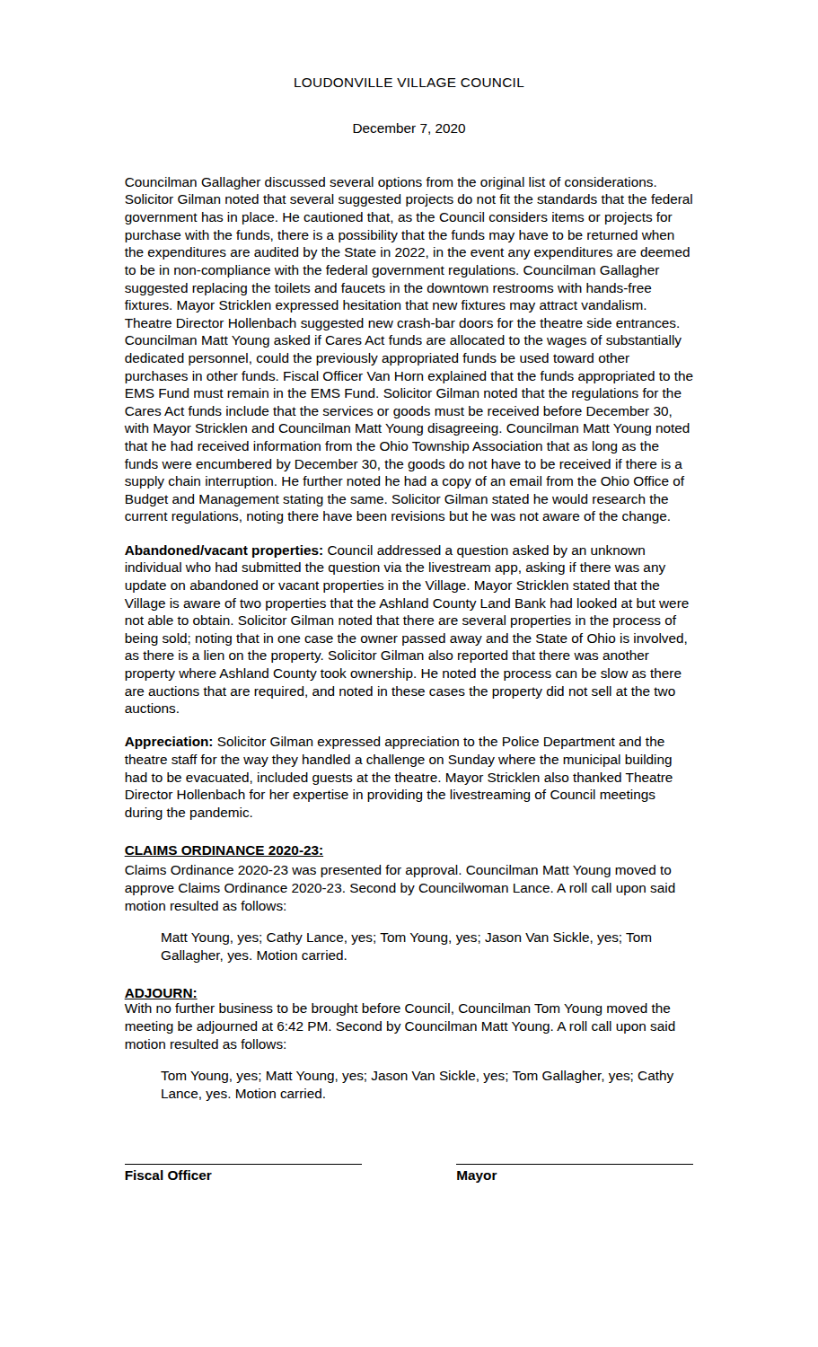LOUDONVILLE VILLAGE COUNCIL
December 7, 2020
Councilman Gallagher discussed several options from the original list of considerations. Solicitor Gilman noted that several suggested projects do not fit the standards that the federal government has in place. He cautioned that, as the Council considers items or projects for purchase with the funds, there is a possibility that the funds may have to be returned when the expenditures are audited by the State in 2022, in the event any expenditures are deemed to be in non-compliance with the federal government regulations. Councilman Gallagher suggested replacing the toilets and faucets in the downtown restrooms with hands-free fixtures. Mayor Stricklen expressed hesitation that new fixtures may attract vandalism. Theatre Director Hollenbach suggested new crash-bar doors for the theatre side entrances. Councilman Matt Young asked if Cares Act funds are allocated to the wages of substantially dedicated personnel, could the previously appropriated funds be used toward other purchases in other funds. Fiscal Officer Van Horn explained that the funds appropriated to the EMS Fund must remain in the EMS Fund. Solicitor Gilman noted that the regulations for the Cares Act funds include that the services or goods must be received before December 30, with Mayor Stricklen and Councilman Matt Young disagreeing. Councilman Matt Young noted that he had received information from the Ohio Township Association that as long as the funds were encumbered by December 30, the goods do not have to be received if there is a supply chain interruption. He further noted he had a copy of an email from the Ohio Office of Budget and Management stating the same. Solicitor Gilman stated he would research the current regulations, noting there have been revisions but he was not aware of the change.
Abandoned/vacant properties: Council addressed a question asked by an unknown individual who had submitted the question via the livestream app, asking if there was any update on abandoned or vacant properties in the Village. Mayor Stricklen stated that the Village is aware of two properties that the Ashland County Land Bank had looked at but were not able to obtain. Solicitor Gilman noted that there are several properties in the process of being sold; noting that in one case the owner passed away and the State of Ohio is involved, as there is a lien on the property. Solicitor Gilman also reported that there was another property where Ashland County took ownership. He noted the process can be slow as there are auctions that are required, and noted in these cases the property did not sell at the two auctions.
Appreciation: Solicitor Gilman expressed appreciation to the Police Department and the theatre staff for the way they handled a challenge on Sunday where the municipal building had to be evacuated, included guests at the theatre. Mayor Stricklen also thanked Theatre Director Hollenbach for her expertise in providing the livestreaming of Council meetings during the pandemic.
CLAIMS ORDINANCE 2020-23:
Claims Ordinance 2020-23 was presented for approval. Councilman Matt Young moved to approve Claims Ordinance 2020-23. Second by Councilwoman Lance. A roll call upon said motion resulted as follows:
Matt Young, yes; Cathy Lance, yes; Tom Young, yes; Jason Van Sickle, yes; Tom Gallagher, yes. Motion carried.
ADJOURN:
With no further business to be brought before Council, Councilman Tom Young moved the meeting be adjourned at 6:42 PM. Second by Councilman Matt Young. A roll call upon said motion resulted as follows:
Tom Young, yes; Matt Young, yes; Jason Van Sickle, yes; Tom Gallagher, yes; Cathy Lance, yes. Motion carried.
Fiscal Officer
Mayor